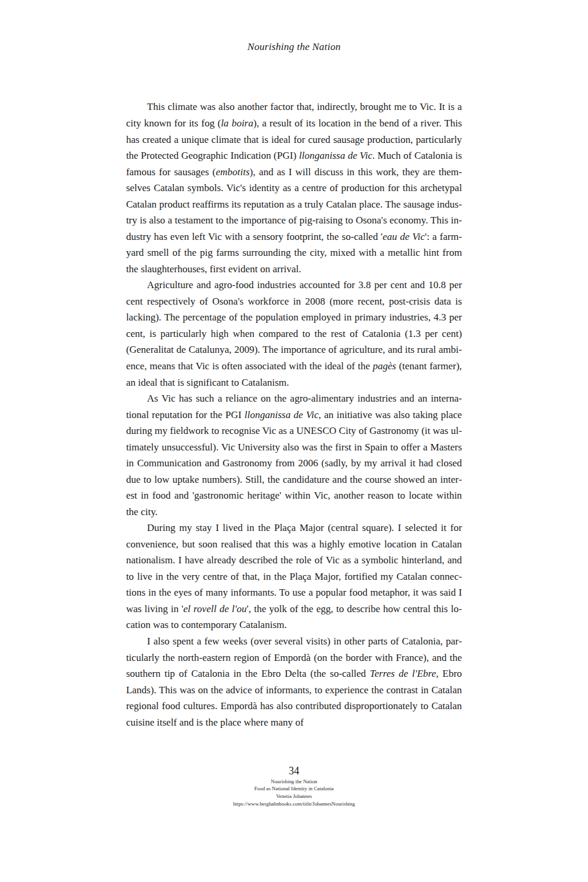Nourishing the Nation
This climate was also another factor that, indirectly, brought me to Vic. It is a city known for its fog (la boira), a result of its location in the bend of a river. This has created a unique climate that is ideal for cured sausage production, particularly the Protected Geographic Indication (PGI) llonganissa de Vic. Much of Catalonia is famous for sausages (embotits), and as I will discuss in this work, they are themselves Catalan symbols. Vic's identity as a centre of production for this archetypal Catalan product reaffirms its reputation as a truly Catalan place. The sausage industry is also a testament to the importance of pig-raising to Osona's economy. This industry has even left Vic with a sensory footprint, the so-called 'eau de Vic': a farmyard smell of the pig farms surrounding the city, mixed with a metallic hint from the slaughterhouses, first evident on arrival.
Agriculture and agro-food industries accounted for 3.8 per cent and 10.8 per cent respectively of Osona's workforce in 2008 (more recent, post-crisis data is lacking). The percentage of the population employed in primary industries, 4.3 per cent, is particularly high when compared to the rest of Catalonia (1.3 per cent) (Generalitat de Catalunya, 2009). The importance of agriculture, and its rural ambience, means that Vic is often associated with the ideal of the pagès (tenant farmer), an ideal that is significant to Catalanism.
As Vic has such a reliance on the agro-alimentary industries and an international reputation for the PGI llonganissa de Vic, an initiative was also taking place during my fieldwork to recognise Vic as a UNESCO City of Gastronomy (it was ultimately unsuccessful). Vic University also was the first in Spain to offer a Masters in Communication and Gastronomy from 2006 (sadly, by my arrival it had closed due to low uptake numbers). Still, the candidature and the course showed an interest in food and 'gastronomic heritage' within Vic, another reason to locate within the city.
During my stay I lived in the Plaça Major (central square). I selected it for convenience, but soon realised that this was a highly emotive location in Catalan nationalism. I have already described the role of Vic as a symbolic hinterland, and to live in the very centre of that, in the Plaça Major, fortified my Catalan connections in the eyes of many informants. To use a popular food metaphor, it was said I was living in 'el rovell de l'ou', the yolk of the egg, to describe how central this location was to contemporary Catalanism.
I also spent a few weeks (over several visits) in other parts of Catalonia, particularly the north-eastern region of Empordà (on the border with France), and the southern tip of Catalonia in the Ebro Delta (the so-called Terres de l'Ebre, Ebro Lands). This was on the advice of informants, to experience the contrast in Catalan regional food cultures. Empordà has also contributed disproportionately to Catalan cuisine itself and is the place where many of
34
Nourishing the Nation
Food as National Identity in Catalonia
Venetia Johannes
https://www.berghahnbooks.com/title/JohannesNourishing